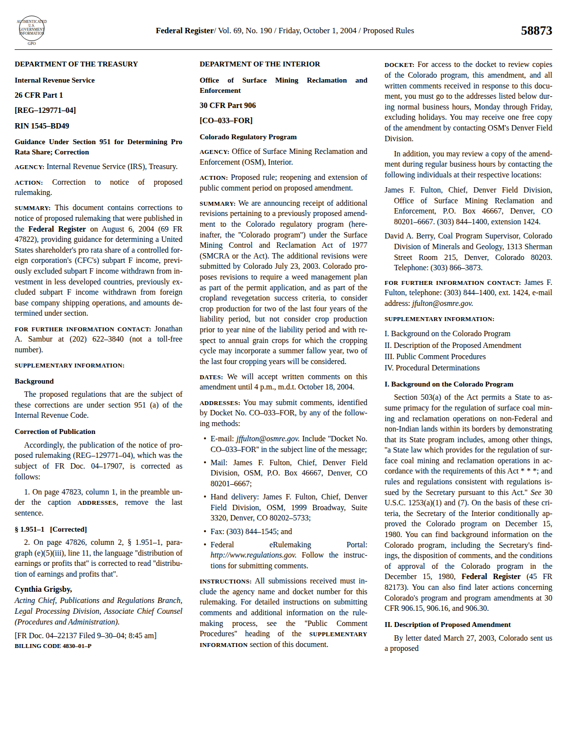Authenticated
U.S. Government
Information
GPO
Federal Register/ Vol. 69, No. 190 / Friday, October 1, 2004 / Proposed Rules
58873
DEPARTMENT OF THE TREASURY
Internal Revenue Service
26 CFR Part 1
[REG–129771–04]
RIN 1545–BD49
Guidance Under Section 951 for Determining Pro Rata Share; Correction
Agency: Internal Revenue Service (IRS), Treasury.
Action: Correction to notice of proposed rulemaking.
Summary: This document contains corrections to notice of proposed rulemaking that were published in the Federal Register on August 6, 2004 (69 FR 47822), providing guidance for determining a United States shareholder's pro rata share of a controlled foreign corporation's (CFC's) subpart F income, previously excluded subpart F income withdrawn from investment in less developed countries, previously excluded subpart F income withdrawn from foreign base company shipping operations, and amounts determined under section.
For further information contact: Jonathan A. Sambur at (202) 622–3840 (not a toll-free number).
Supplementary information:
Background
The proposed regulations that are the subject of these corrections are under section 951 (a) of the Internal Revenue Code.
Correction of Publication
Accordingly, the publication of the notice of proposed rulemaking (REG–129771–04), which was the subject of FR Doc. 04–17907, is corrected as follows:
1. On page 47823, column 1, in the preamble under the caption Addresses, remove the last sentence.
§ 1.951–1 [Corrected]
2. On page 47826, column 2, § 1.951–1, paragraph (e)(5)(iii), line 11, the language ''distribution of earnings or profits that'' is corrected to read ''distribution of earnings and profits that''.
Cynthia Grigsby,
Acting Chief, Publications and Regulations Branch, Legal Processing Division, Associate Chief Counsel (Procedures and Administration).
[FR Doc. 04–22137 Filed 9–30–04; 8:45 am]
BILLING CODE 4830–01–P
DEPARTMENT OF THE INTERIOR
Office of Surface Mining Reclamation and Enforcement
30 CFR Part 906
[CO–033–FOR]
Colorado Regulatory Program
Agency: Office of Surface Mining Reclamation and Enforcement (OSM), Interior.
Action: Proposed rule; reopening and extension of public comment period on proposed amendment.
Summary: We are announcing receipt of additional revisions pertaining to a previously proposed amendment to the Colorado regulatory program (hereinafter, the ''Colorado program'') under the Surface Mining Control and Reclamation Act of 1977 (SMCRA or the Act). The additional revisions were submitted by Colorado July 23, 2003. Colorado proposes revisions to require a weed management plan as part of the permit application, and as part of the cropland revegetation success criteria, to consider crop production for two of the last four years of the liability period, but not consider crop production prior to year nine of the liability period and with respect to annual grain crops for which the cropping cycle may incorporate a summer fallow year, two of the last four cropping years will be considered.
Dates: We will accept written comments on this amendment until 4 p.m., m.d.t. October 18, 2004.
Addresses: You may submit comments, identified by Docket No. CO–033–FOR, by any of the following methods:
E-mail: jffulton@osmre.gov. Include ''Docket No. CO–033–FOR'' in the subject line of the message;
Mail: James F. Fulton, Chief, Denver Field Division, OSM, P.O. Box 46667, Denver, CO 80201–6667;
Hand delivery: James F. Fulton, Chief, Denver Field Division, OSM, 1999 Broadway, Suite 3320, Denver, CO 80202–5733;
Fax: (303) 844–1545; and
Federal eRulemaking Portal: http://www.regulations.gov. Follow the instructions for submitting comments.
Instructions: All submissions received must include the agency name and docket number for this rulemaking. For detailed instructions on submitting comments and additional information on the rulemaking process, see the ''Public Comment Procedures'' heading of the Supplementary information section of this document.
Docket: For access to the docket to review copies of the Colorado program, this amendment, and all written comments received in response to this document, you must go to the addresses listed below during normal business hours, Monday through Friday, excluding holidays. You may receive one free copy of the amendment by contacting OSM's Denver Field Division.
In addition, you may review a copy of the amendment during regular business hours by contacting the following individuals at their respective locations:
James F. Fulton, Chief, Denver Field Division, Office of Surface Mining Reclamation and Enforcement, P.O. Box 46667, Denver, CO 80201–6667. (303) 844–1400, extension 1424.
David A. Berry, Coal Program Supervisor, Colorado Division of Minerals and Geology, 1313 Sherman Street Room 215, Denver, Colorado 80203. Telephone: (303) 866–3873.
For further information contact: James F. Fulton, telephone: (303) 844–1400, ext. 1424, e-mail address: jfulton@osmre.gov.
Supplementary information:
I. Background on the Colorado Program
II. Description of the Proposed Amendment
III. Public Comment Procedures
IV. Procedural Determinations
I. Background on the Colorado Program
Section 503(a) of the Act permits a State to assume primacy for the regulation of surface coal mining and reclamation operations on non-Federal and non-Indian lands within its borders by demonstrating that its State program includes, among other things, ''a State law which provides for the regulation of surface coal mining and reclamation operations in accordance with the requirements of this Act * * *; and rules and regulations consistent with regulations issued by the Secretary pursuant to this Act.'' See 30 U.S.C. 1253(a)(1) and (7). On the basis of these criteria, the Secretary of the Interior conditionally approved the Colorado program on December 15, 1980. You can find background information on the Colorado program, including the Secretary's findings, the disposition of comments, and the conditions of approval of the Colorado program in the December 15, 1980, Federal Register (45 FR 82173). You can also find later actions concerning Colorado's program and program amendments at 30 CFR 906.15, 906.16, and 906.30.
II. Description of Proposed Amendment
By letter dated March 27, 2003, Colorado sent us a proposed